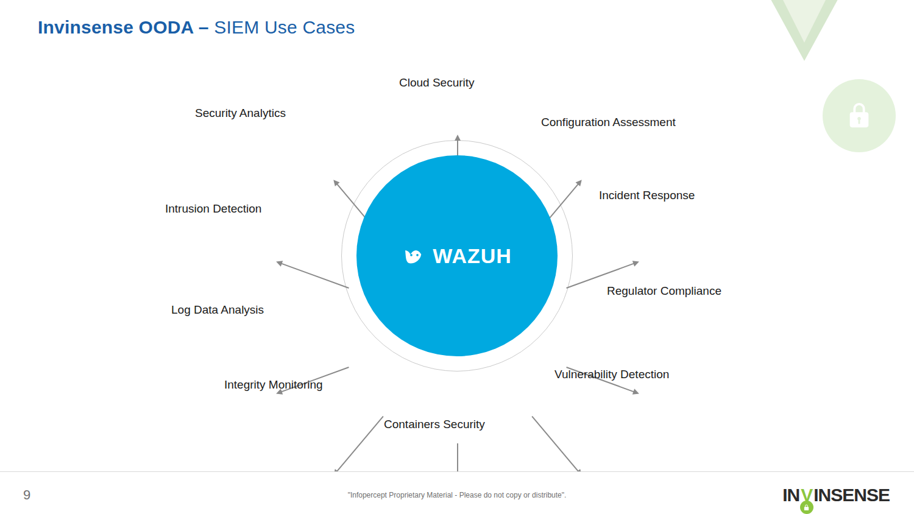Invinsense OODA – SIEM Use Cases
WAZUH
Cloud Security
Configuration Assessment
Incident Response
Regulator Compliance
Vulnerability Detection
Containers Security
Integrity Monitoring
Log Data Analysis
Intrusion Detection
Security Analytics
9
"Infopercept Proprietary Material - Please do not copy or distribute".
INVINSENSE